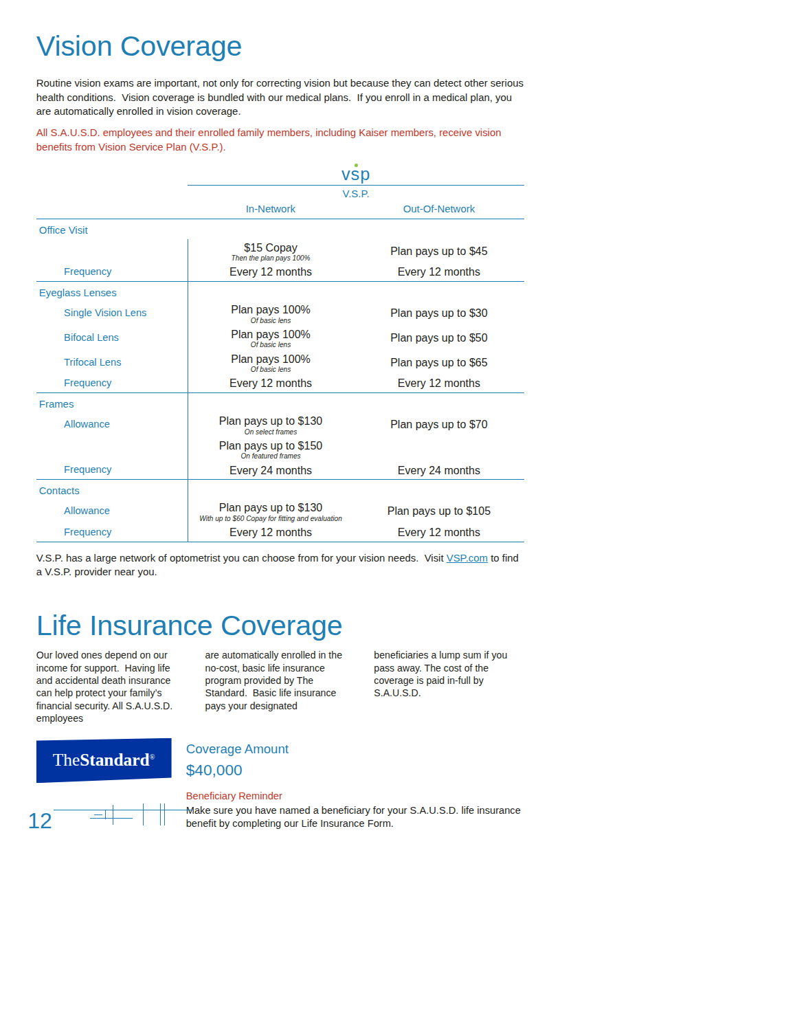Vision Coverage
Routine vision exams are important, not only for correcting vision but because they can detect other serious health conditions. Vision coverage is bundled with our medical plans. If you enroll in a medical plan, you are automatically enrolled in vision coverage.
All S.A.U.S.D. employees and their enrolled family members, including Kaiser members, receive vision benefits from Vision Service Plan (V.S.P.).
| | vs p |
| | V.S.P. |
| | In-Network | Out-Of-Network |
| Office Visit | | |
| | $15 Copay Then the plan pays 100% | Plan pays up to $45 |
| Frequency | Every 12 months | Every 12 months |
| Eyeglass Lenses | | |
| Single Vision Lens | Plan pays 100% Of basic lens | Plan pays up to $30 |
| Bifocal Lens | Plan pays 100% Of basic lens | Plan pays up to $50 |
| Trifocal Lens | Plan pays 100% Of basic lens | Plan pays up to $65 |
| Frequency | Every 12 months | Every 12 months |
| Frames | | |
| Allowance | Plan pays up to $130 On select frames | Plan pays up to $70 |
| | Plan pays up to $150 On featured frames | |
| Frequency | Every 24 months | Every 24 months |
| Contacts | | |
| Allowance | Plan pays up to $130 With up to $60 Copay for fitting and evaluation | Plan pays up to $105 |
| Frequency | Every 12 months | Every 12 months |
V.S.P. has a large network of optometrist you can choose from for your vision needs. Visit VSP.com to find a V.S.P. provider near you.
Life Insurance Coverage
Our loved ones depend on our income for support. Having life and accidental death insurance can help protect your family’s financial security. All S.A.U.S.D. employees
are automatically enrolled in the no-cost, basic life insurance program provided by The Standard. Basic life insurance pays your designated
beneficiaries a lump sum if you pass away. The cost of the coverage is paid in-full by S.A.U.S.D.
The Standard®
Coverage Amount
$40,000
Beneficiary Reminder
Make sure you have named a beneficiary for your S.A.U.S.D. life insurance benefit by completing our Life Insurance Form.
12